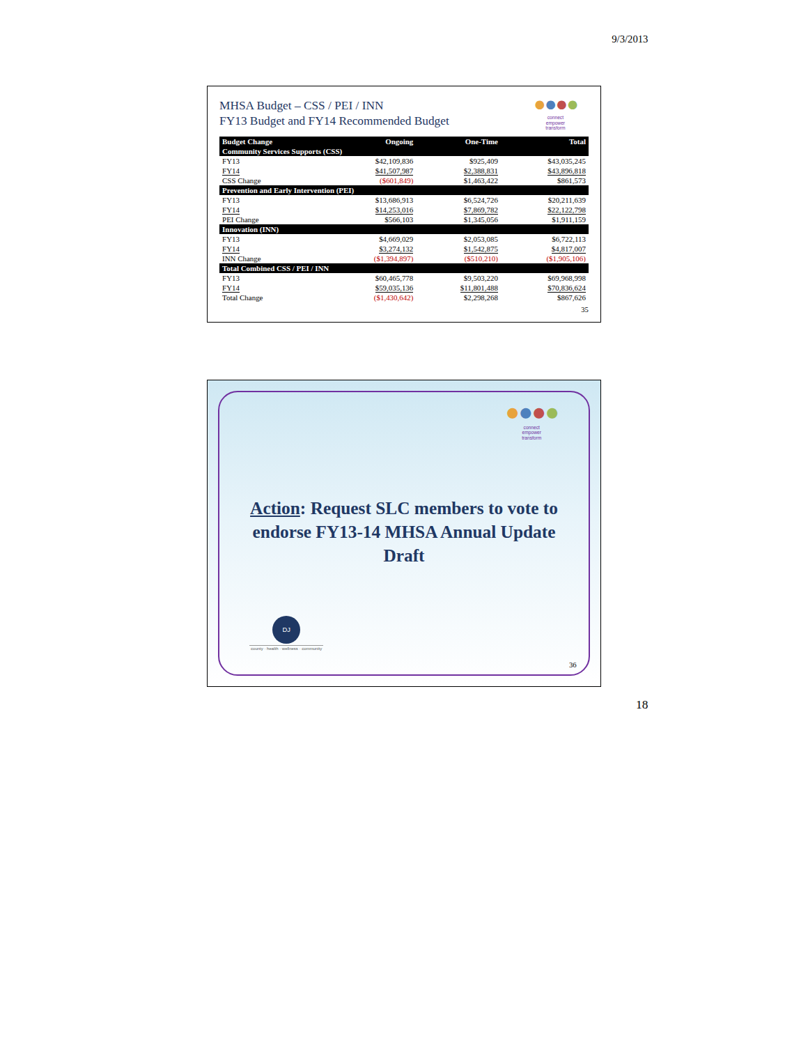9/3/2013
●●●●
connect
empower
transform
MHSA Budget – CSS / PEI / INN
FY13 Budget and FY14 Recommended Budget
| Budget Change | Ongoing | One-Time | Total |
| --- | --- | --- | --- |
| Community Services Supports (CSS) |
| FY13 | $42,109,836 | $925,409 | $43,035,245 |
| FY14 | $41,507,987 | $2,388,831 | $43,896,818 |
| CSS Change | ($601,849) | $1,463,422 | $861,573 |
| Prevention and Early Intervention (PEI) |
| FY13 | $13,686,913 | $6,524,726 | $20,211,639 |
| FY14 | $14,253,016 | $7,869,782 | $22,122,798 |
| PEI Change | $566,103 | $1,345,056 | $1,911,159 |
| Innovation (INN) |
| FY13 | $4,669,029 | $2,053,085 | $6,722,113 |
| FY14 | $3,274,132 | $1,542,875 | $4,817,007 |
| INN Change | ($1,394,897) | ($510,210) | ($1,905,106) |
| Total Combined CSS / PEI / INN |
| FY13 | $60,465,778 | $9,503,220 | $69,968,998 |
| FY14 | $59,035,136 | $11,801,488 | $70,836,624 |
| Total Change | ($1,430,642) | $2,298,268 | $867,626 |
35
●●●●
connect
empower
transform
Action: Request SLC members to vote to endorse FY13-14 MHSA Annual Update Draft
DJ
county · health · wellness · community
36
18